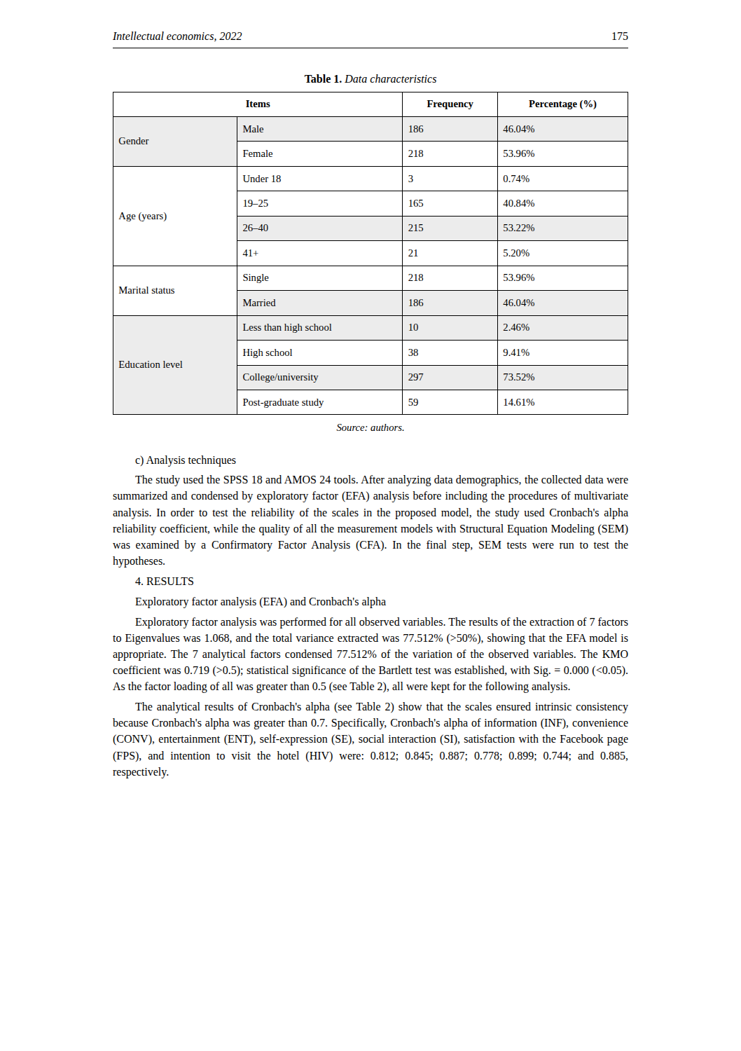Intellectual economics, 2022 175
Table 1. Data characteristics
| Items | Frequency | Percentage (%) |
| --- | --- | --- |
| Gender | Male | 186 | 46.04% |
| Female | 218 | 53.96% |
| Age (years) | Under 18 | 3 | 0.74% |
| 19–25 | 165 | 40.84% |
| 26–40 | 215 | 53.22% |
| 41+ | 21 | 5.20% |
| Marital status | Single | 218 | 53.96% |
| Married | 186 | 46.04% |
| Education level | Less than high school | 10 | 2.46% |
| High school | 38 | 9.41% |
| College/university | 297 | 73.52% |
| Post-graduate study | 59 | 14.61% |
Source: authors.
c) Analysis techniques
The study used the SPSS 18 and AMOS 24 tools. After analyzing data demographics, the collected data were summarized and condensed by exploratory factor (EFA) analysis before including the procedures of multivariate analysis. In order to test the reliability of the scales in the proposed model, the study used Cronbach's alpha reliability coefficient, while the quality of all the measurement models with Structural Equation Modeling (SEM) was examined by a Confirmatory Factor Analysis (CFA). In the final step, SEM tests were run to test the hypotheses.
4. RESULTS
Exploratory factor analysis (EFA) and Cronbach's alpha
Exploratory factor analysis was performed for all observed variables. The results of the extraction of 7 factors to Eigenvalues was 1.068, and the total variance extracted was 77.512% (>50%), showing that the EFA model is appropriate. The 7 analytical factors condensed 77.512% of the variation of the observed variables. The KMO coefficient was 0.719 (>0.5); statistical significance of the Bartlett test was established, with Sig. = 0.000 (<0.05). As the factor loading of all was greater than 0.5 (see Table 2), all were kept for the following analysis.
The analytical results of Cronbach's alpha (see Table 2) show that the scales ensured intrinsic consistency because Cronbach's alpha was greater than 0.7. Specifically, Cronbach's alpha of information (INF), convenience (CONV), entertainment (ENT), self-expression (SE), social interaction (SI), satisfaction with the Facebook page (FPS), and intention to visit the hotel (HIV) were: 0.812; 0.845; 0.887; 0.778; 0.899; 0.744; and 0.885, respectively.